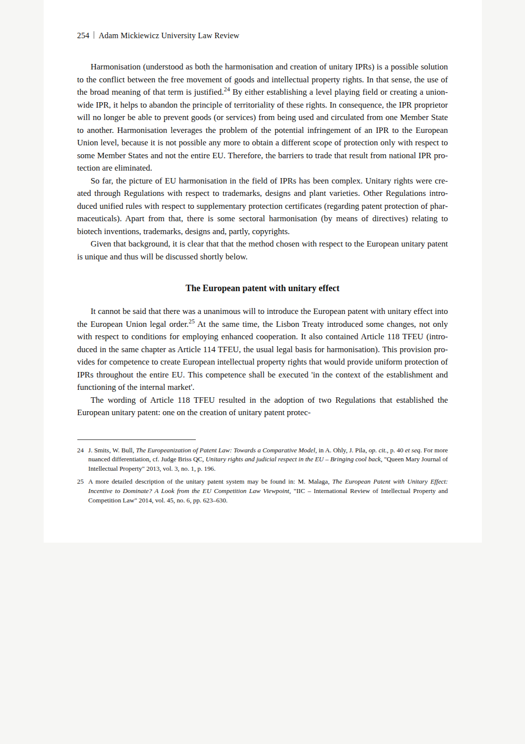254 Adam Mickiewicz University Law Review
Harmonisation (understood as both the harmonisation and creation of unitary IPRs) is a possible solution to the conflict between the free movement of goods and intellectual property rights. In that sense, the use of the broad meaning of that term is justified.24 By either establishing a level playing field or creating a union-wide IPR, it helps to abandon the principle of territoriality of these rights. In consequence, the IPR proprietor will no longer be able to prevent goods (or services) from being used and circulated from one Member State to another. Harmonisation leverages the problem of the potential infringement of an IPR to the European Union level, because it is not possible any more to obtain a different scope of protection only with respect to some Member States and not the entire EU. Therefore, the barriers to trade that result from national IPR protection are eliminated.
So far, the picture of EU harmonisation in the field of IPRs has been complex. Unitary rights were created through Regulations with respect to trademarks, designs and plant varieties. Other Regulations introduced unified rules with respect to supplementary protection certificates (regarding patent protection of pharmaceuticals). Apart from that, there is some sectoral harmonisation (by means of directives) relating to biotech inventions, trademarks, designs and, partly, copyrights.
Given that background, it is clear that that the method chosen with respect to the European unitary patent is unique and thus will be discussed shortly below.
The European patent with unitary effect
It cannot be said that there was a unanimous will to introduce the European patent with unitary effect into the European Union legal order.25 At the same time, the Lisbon Treaty introduced some changes, not only with respect to conditions for employing enhanced cooperation. It also contained Article 118 TFEU (introduced in the same chapter as Article 114 TFEU, the usual legal basis for harmonisation). This provision provides for competence to create European intellectual property rights that would provide uniform protection of IPRs throughout the entire EU. This competence shall be executed 'in the context of the establishment and functioning of the internal market'.
The wording of Article 118 TFEU resulted in the adoption of two Regulations that established the European unitary patent: one on the creation of unitary patent protec-
24 J. Smits, W. Bull, The Europeanization of Patent Law: Towards a Comparative Model, in A. Ohly, J. Pila, op. cit., p. 40 et seq. For more nuanced differentiation, cf. Judge Briss QC, Unitary rights and judicial respect in the EU – Bringing cool back, "Queen Mary Journal of Intellectual Property" 2013, vol. 3, no. 1, p. 196.
25 A more detailed description of the unitary patent system may be found in: M. Malaga, The European Patent with Unitary Effect: Incentive to Dominate? A Look from the EU Competition Law Viewpoint, "IIC – International Review of Intellectual Property and Competition Law" 2014, vol. 45, no. 6, pp. 623–630.